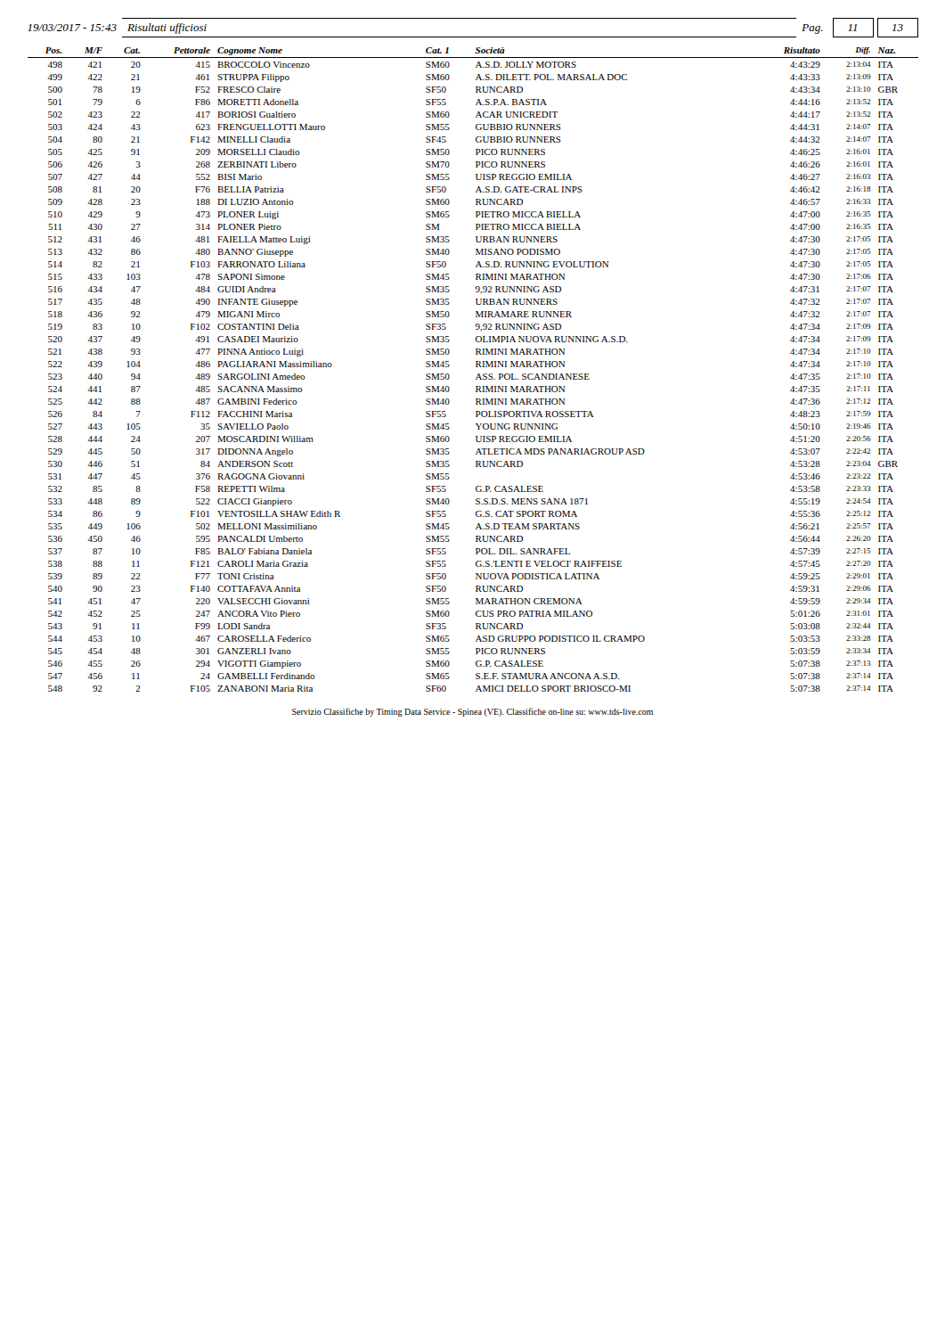19/03/2017 - 15:43
Risultati ufficiosi
Pag.
11
13
| Pos. | M/F | Cat. | Pettorale | Cognome Nome | Cat. 1 | Società | Risultato | Diff. | Naz. |
| --- | --- | --- | --- | --- | --- | --- | --- | --- | --- |
| 498 | 421 | 20 | 415 | BROCCOLO Vincenzo | SM60 | A.S.D. JOLLY MOTORS | 4:43:29 | 2:13:04 | ITA |
| 499 | 422 | 21 | 461 | STRUPPA Filippo | SM60 | A.S. DILETT. POL. MARSALA DOC | 4:43:33 | 2:13:09 | ITA |
| 500 | 78 | 19 | F52 | FRESCO Claire | SF50 | RUNCARD | 4:43:34 | 2:13:10 | GBR |
| 501 | 79 | 6 | F86 | MORETTI Adonella | SF55 | A.S.P.A. BASTIA | 4:44:16 | 2:13:52 | ITA |
| 502 | 423 | 22 | 417 | BORIOSI Gualtiero | SM60 | ACAR UNICREDIT | 4:44:17 | 2:13:52 | ITA |
| 503 | 424 | 43 | 623 | FRENGUELLOTTI Mauro | SM55 | GUBBIO RUNNERS | 4:44:31 | 2:14:07 | ITA |
| 504 | 80 | 21 | F142 | MINELLI Claudia | SF45 | GUBBIO RUNNERS | 4:44:32 | 2:14:07 | ITA |
| 505 | 425 | 91 | 209 | MORSELLI Claudio | SM50 | PICO RUNNERS | 4:46:25 | 2:16:01 | ITA |
| 506 | 426 | 3 | 268 | ZERBINATI Libero | SM70 | PICO RUNNERS | 4:46:26 | 2:16:01 | ITA |
| 507 | 427 | 44 | 552 | BISI Mario | SM55 | UISP REGGIO EMILIA | 4:46:27 | 2:16:03 | ITA |
| 508 | 81 | 20 | F76 | BELLIA Patrizia | SF50 | A.S.D. GATE-CRAL INPS | 4:46:42 | 2:16:18 | ITA |
| 509 | 428 | 23 | 188 | DI LUZIO Antonio | SM60 | RUNCARD | 4:46:57 | 2:16:33 | ITA |
| 510 | 429 | 9 | 473 | PLONER Luigi | SM65 | PIETRO MICCA BIELLA | 4:47:00 | 2:16:35 | ITA |
| 511 | 430 | 27 | 314 | PLONER Pietro | SM | PIETRO MICCA BIELLA | 4:47:00 | 2:16:35 | ITA |
| 512 | 431 | 46 | 481 | FAIELLA Matteo Luigi | SM35 | URBAN RUNNERS | 4:47:30 | 2:17:05 | ITA |
| 513 | 432 | 86 | 480 | BANNO' Giuseppe | SM40 | MISANO PODISMO | 4:47:30 | 2:17:05 | ITA |
| 514 | 82 | 21 | F103 | FARRONATO Liliana | SF50 | A.S.D. RUNNING EVOLUTION | 4:47:30 | 2:17:05 | ITA |
| 515 | 433 | 103 | 478 | SAPONI Simone | SM45 | RIMINI MARATHON | 4:47:30 | 2:17:06 | ITA |
| 516 | 434 | 47 | 484 | GUIDI Andrea | SM35 | 9,92 RUNNING ASD | 4:47:31 | 2:17:07 | ITA |
| 517 | 435 | 48 | 490 | INFANTE Giuseppe | SM35 | URBAN RUNNERS | 4:47:32 | 2:17:07 | ITA |
| 518 | 436 | 92 | 479 | MIGANI Mirco | SM50 | MIRAMARE RUNNER | 4:47:32 | 2:17:07 | ITA |
| 519 | 83 | 10 | F102 | COSTANTINI Delia | SF35 | 9,92 RUNNING ASD | 4:47:34 | 2:17:09 | ITA |
| 520 | 437 | 49 | 491 | CASADEI Maurizio | SM35 | OLIMPIA NUOVA RUNNING A.S.D. | 4:47:34 | 2:17:09 | ITA |
| 521 | 438 | 93 | 477 | PINNA Antioco Luigi | SM50 | RIMINI MARATHON | 4:47:34 | 2:17:10 | ITA |
| 522 | 439 | 104 | 486 | PAGLIARANI Massimiliano | SM45 | RIMINI MARATHON | 4:47:34 | 2:17:10 | ITA |
| 523 | 440 | 94 | 489 | SARGOLINI Amedeo | SM50 | ASS. POL. SCANDIANESE | 4:47:35 | 2:17:10 | ITA |
| 524 | 441 | 87 | 485 | SACANNA Massimo | SM40 | RIMINI MARATHON | 4:47:35 | 2:17:11 | ITA |
| 525 | 442 | 88 | 487 | GAMBINI Federico | SM40 | RIMINI MARATHON | 4:47:36 | 2:17:12 | ITA |
| 526 | 84 | 7 | F112 | FACCHINI Marisa | SF55 | POLISPORTIVA ROSSETTA | 4:48:23 | 2:17:59 | ITA |
| 527 | 443 | 105 | 35 | SAVIELLO Paolo | SM45 | YOUNG RUNNING | 4:50:10 | 2:19:46 | ITA |
| 528 | 444 | 24 | 207 | MOSCARDINI William | SM60 | UISP REGGIO EMILIA | 4:51:20 | 2:20:56 | ITA |
| 529 | 445 | 50 | 317 | DIDONNA Angelo | SM35 | ATLETICA MDS PANARIAGROUP ASD | 4:53:07 | 2:22:42 | ITA |
| 530 | 446 | 51 | 84 | ANDERSON Scott | SM35 | RUNCARD | 4:53:28 | 2:23:04 | GBR |
| 531 | 447 | 45 | 376 | RAGOGNA Giovanni | SM55 | | 4:53:46 | 2:23:22 | ITA |
| 532 | 85 | 8 | F58 | REPETTI Wilma | SF55 | G.P. CASALESE | 4:53:58 | 2:23:33 | ITA |
| 533 | 448 | 89 | 522 | CIACCI Gianpiero | SM40 | S.S.D.S. MENS SANA 1871 | 4:55:19 | 2:24:54 | ITA |
| 534 | 86 | 9 | F101 | VENTOSILLA SHAW Edith R | SF55 | G.S. CAT SPORT ROMA | 4:55:36 | 2:25:12 | ITA |
| 535 | 449 | 106 | 502 | MELLONI Massimiliano | SM45 | A.S.D TEAM SPARTANS | 4:56:21 | 2:25:57 | ITA |
| 536 | 450 | 46 | 595 | PANCALDI Umberto | SM55 | RUNCARD | 4:56:44 | 2:26:20 | ITA |
| 537 | 87 | 10 | F85 | BALO' Fabiana Daniela | SF55 | POL. DIL. SANRAFEL | 4:57:39 | 2:27:15 | ITA |
| 538 | 88 | 11 | F121 | CAROLI Maria Grazia | SF55 | G.S.'LENTI E VELOCI' RAIFFEISE | 4:57:45 | 2:27:20 | ITA |
| 539 | 89 | 22 | F77 | TONI Cristina | SF50 | NUOVA PODISTICA LATINA | 4:59:25 | 2:29:01 | ITA |
| 540 | 90 | 23 | F140 | COTTAFAVA Annita | SF50 | RUNCARD | 4:59:31 | 2:29:06 | ITA |
| 541 | 451 | 47 | 220 | VALSECCHI Giovanni | SM55 | MARATHON CREMONA | 4:59:59 | 2:29:34 | ITA |
| 542 | 452 | 25 | 247 | ANCORA Vito Piero | SM60 | CUS PRO PATRIA MILANO | 5:01:26 | 2:31:01 | ITA |
| 543 | 91 | 11 | F99 | LODI Sandra | SF35 | RUNCARD | 5:03:08 | 2:32:44 | ITA |
| 544 | 453 | 10 | 467 | CAROSELLA Federico | SM65 | ASD GRUPPO PODISTICO IL CRAMPO | 5:03:53 | 2:33:28 | ITA |
| 545 | 454 | 48 | 301 | GANZERLI Ivano | SM55 | PICO RUNNERS | 5:03:59 | 2:33:34 | ITA |
| 546 | 455 | 26 | 294 | VIGOTTI Giampiero | SM60 | G.P. CASALESE | 5:07:38 | 2:37:13 | ITA |
| 547 | 456 | 11 | 24 | GAMBELLI Ferdinando | SM65 | S.E.F. STAMURA ANCONA A.S.D. | 5:07:38 | 2:37:14 | ITA |
| 548 | 92 | 2 | F105 | ZANABONI Maria Rita | SF60 | AMICI DELLO SPORT BRIOSCO-MI | 5:07:38 | 2:37:14 | ITA |
Servizio Classifiche by Timing Data Service - Spinea (VE). Classifiche on-line su: www.tds-live.com